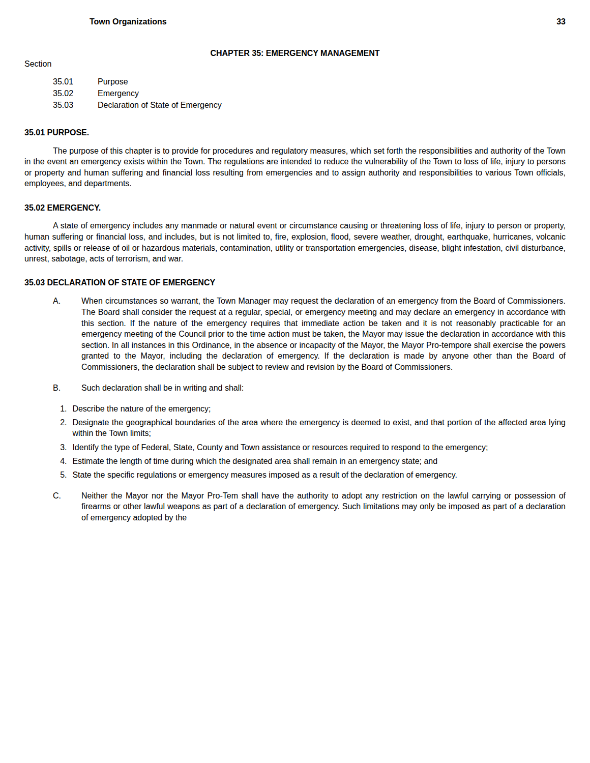Town Organizations 33
CHAPTER 35: EMERGENCY MANAGEMENT
Section
35.01 Purpose
35.02 Emergency
35.03 Declaration of State of Emergency
35.01 PURPOSE.
The purpose of this chapter is to provide for procedures and regulatory measures, which set forth the responsibilities and authority of the Town in the event an emergency exists within the Town. The regulations are intended to reduce the vulnerability of the Town to loss of life, injury to persons or property and human suffering and financial loss resulting from emergencies and to assign authority and responsibilities to various Town officials, employees, and departments.
35.02 EMERGENCY.
A state of emergency includes any manmade or natural event or circumstance causing or threatening loss of life, injury to person or property, human suffering or financial loss, and includes, but is not limited to, fire, explosion, flood, severe weather, drought, earthquake, hurricanes, volcanic activity, spills or release of oil or hazardous materials, contamination, utility or transportation emergencies, disease, blight infestation, civil disturbance, unrest, sabotage, acts of terrorism, and war.
35.03 DECLARATION OF STATE OF EMERGENCY
A.
When circumstances so warrant, the Town Manager may request the declaration of an emergency from the Board of Commissioners. The Board shall consider the request at a regular, special, or emergency meeting and may declare an emergency in accordance with this section. If the nature of the emergency requires that immediate action be taken and it is not reasonably practicable for an emergency meeting of the Council prior to the time action must be taken, the Mayor may issue the declaration in accordance with this section. In all instances in this Ordinance, in the absence or incapacity of the Mayor, the Mayor Pro-tempore shall exercise the powers granted to the Mayor, including the declaration of emergency. If the declaration is made by anyone other than the Board of Commissioners, the declaration shall be subject to review and revision by the Board of Commissioners.
B.
Such declaration shall be in writing and shall:
Describe the nature of the emergency;
Designate the geographical boundaries of the area where the emergency is deemed to exist, and that portion of the affected area lying within the Town limits;
Identify the type of Federal, State, County and Town assistance or resources required to respond to the emergency;
Estimate the length of time during which the designated area shall remain in an emergency state; and
State the specific regulations or emergency measures imposed as a result of the declaration of emergency.
C.
Neither the Mayor nor the Mayor Pro-Tem shall have the authority to adopt any restriction on the lawful carrying or possession of firearms or other lawful weapons as part of a declaration of emergency. Such limitations may only be imposed as part of a declaration of emergency adopted by the